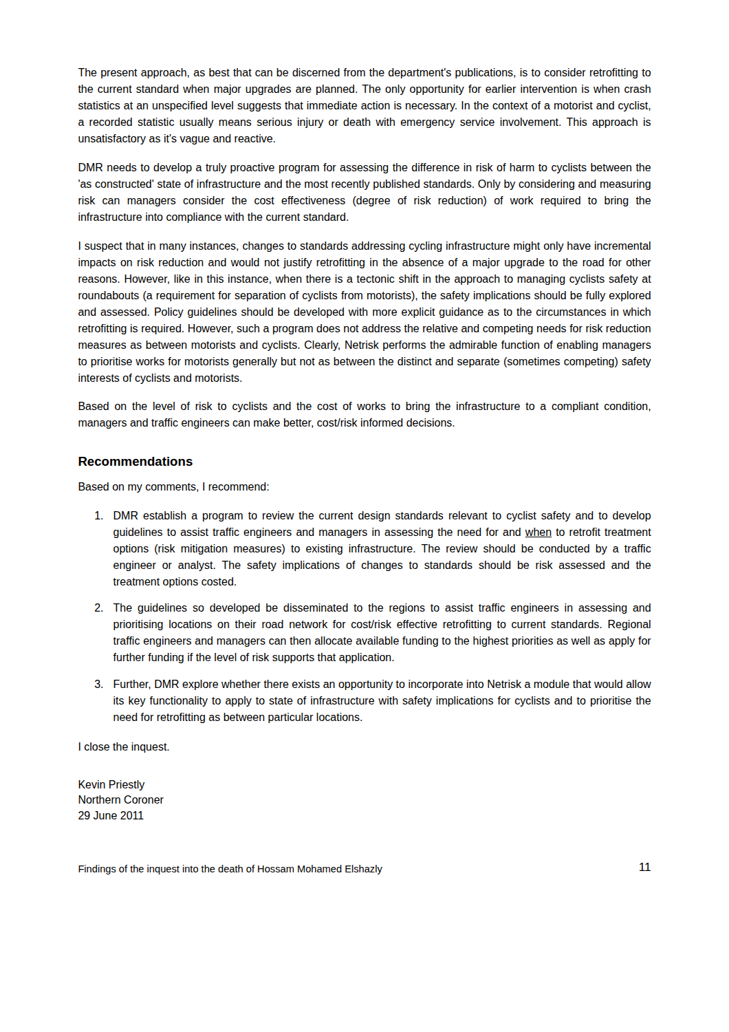The present approach, as best that can be discerned from the department's publications, is to consider retrofitting to the current standard when major upgrades are planned. The only opportunity for earlier intervention is when crash statistics at an unspecified level suggests that immediate action is necessary. In the context of a motorist and cyclist, a recorded statistic usually means serious injury or death with emergency service involvement. This approach is unsatisfactory as it's vague and reactive.
DMR needs to develop a truly proactive program for assessing the difference in risk of harm to cyclists between the 'as constructed' state of infrastructure and the most recently published standards. Only by considering and measuring risk can managers consider the cost effectiveness (degree of risk reduction) of work required to bring the infrastructure into compliance with the current standard.
I suspect that in many instances, changes to standards addressing cycling infrastructure might only have incremental impacts on risk reduction and would not justify retrofitting in the absence of a major upgrade to the road for other reasons. However, like in this instance, when there is a tectonic shift in the approach to managing cyclists safety at roundabouts (a requirement for separation of cyclists from motorists), the safety implications should be fully explored and assessed. Policy guidelines should be developed with more explicit guidance as to the circumstances in which retrofitting is required. However, such a program does not address the relative and competing needs for risk reduction measures as between motorists and cyclists. Clearly, Netrisk performs the admirable function of enabling managers to prioritise works for motorists generally but not as between the distinct and separate (sometimes competing) safety interests of cyclists and motorists.
Based on the level of risk to cyclists and the cost of works to bring the infrastructure to a compliant condition, managers and traffic engineers can make better, cost/risk informed decisions.
Recommendations
Based on my comments, I recommend:
DMR establish a program to review the current design standards relevant to cyclist safety and to develop guidelines to assist traffic engineers and managers in assessing the need for and when to retrofit treatment options (risk mitigation measures) to existing infrastructure. The review should be conducted by a traffic engineer or analyst. The safety implications of changes to standards should be risk assessed and the treatment options costed.
The guidelines so developed be disseminated to the regions to assist traffic engineers in assessing and prioritising locations on their road network for cost/risk effective retrofitting to current standards. Regional traffic engineers and managers can then allocate available funding to the highest priorities as well as apply for further funding if the level of risk supports that application.
Further, DMR explore whether there exists an opportunity to incorporate into Netrisk a module that would allow its key functionality to apply to state of infrastructure with safety implications for cyclists and to prioritise the need for retrofitting as between particular locations.
I close the inquest.
Kevin Priestly
Northern Coroner
29 June 2011
Findings of the inquest into the death of Hossam Mohamed Elshazly 11